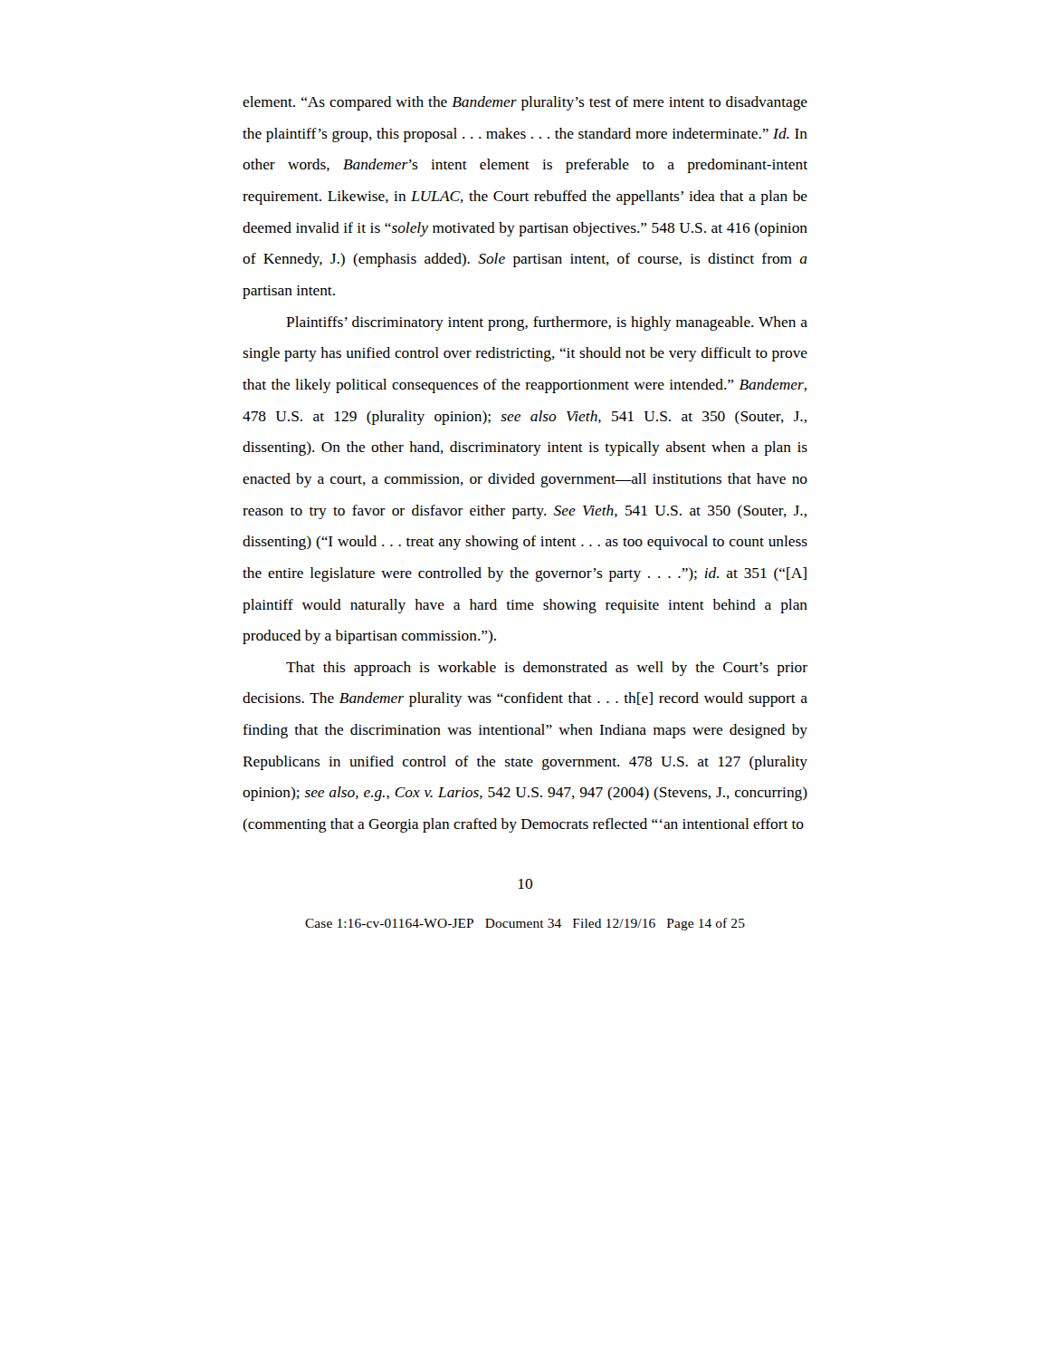element. “As compared with the Bandemer plurality’s test of mere intent to disadvantage the plaintiff’s group, this proposal . . . makes . . . the standard more indeterminate.” Id. In other words, Bandemer’s intent element is preferable to a predominant-intent requirement. Likewise, in LULAC, the Court rebuffed the appellants’ idea that a plan be deemed invalid if it is “solely motivated by partisan objectives.” 548 U.S. at 416 (opinion of Kennedy, J.) (emphasis added). Sole partisan intent, of course, is distinct from a partisan intent.
Plaintiffs’ discriminatory intent prong, furthermore, is highly manageable. When a single party has unified control over redistricting, “it should not be very difficult to prove that the likely political consequences of the reapportionment were intended.” Bandemer, 478 U.S. at 129 (plurality opinion); see also Vieth, 541 U.S. at 350 (Souter, J., dissenting). On the other hand, discriminatory intent is typically absent when a plan is enacted by a court, a commission, or divided government—all institutions that have no reason to try to favor or disfavor either party. See Vieth, 541 U.S. at 350 (Souter, J., dissenting) (“I would . . . treat any showing of intent . . . as too equivocal to count unless the entire legislature were controlled by the governor’s party . . . .”); id. at 351 (“[A] plaintiff would naturally have a hard time showing requisite intent behind a plan produced by a bipartisan commission.”).
That this approach is workable is demonstrated as well by the Court’s prior decisions. The Bandemer plurality was “confident that . . . th[e] record would support a finding that the discrimination was intentional” when Indiana maps were designed by Republicans in unified control of the state government. 478 U.S. at 127 (plurality opinion); see also, e.g., Cox v. Larios, 542 U.S. 947, 947 (2004) (Stevens, J., concurring) (commenting that a Georgia plan crafted by Democrats reflected “‘an intentional effort to
10
Case 1:16-cv-01164-WO-JEP Document 34 Filed 12/19/16 Page 14 of 25